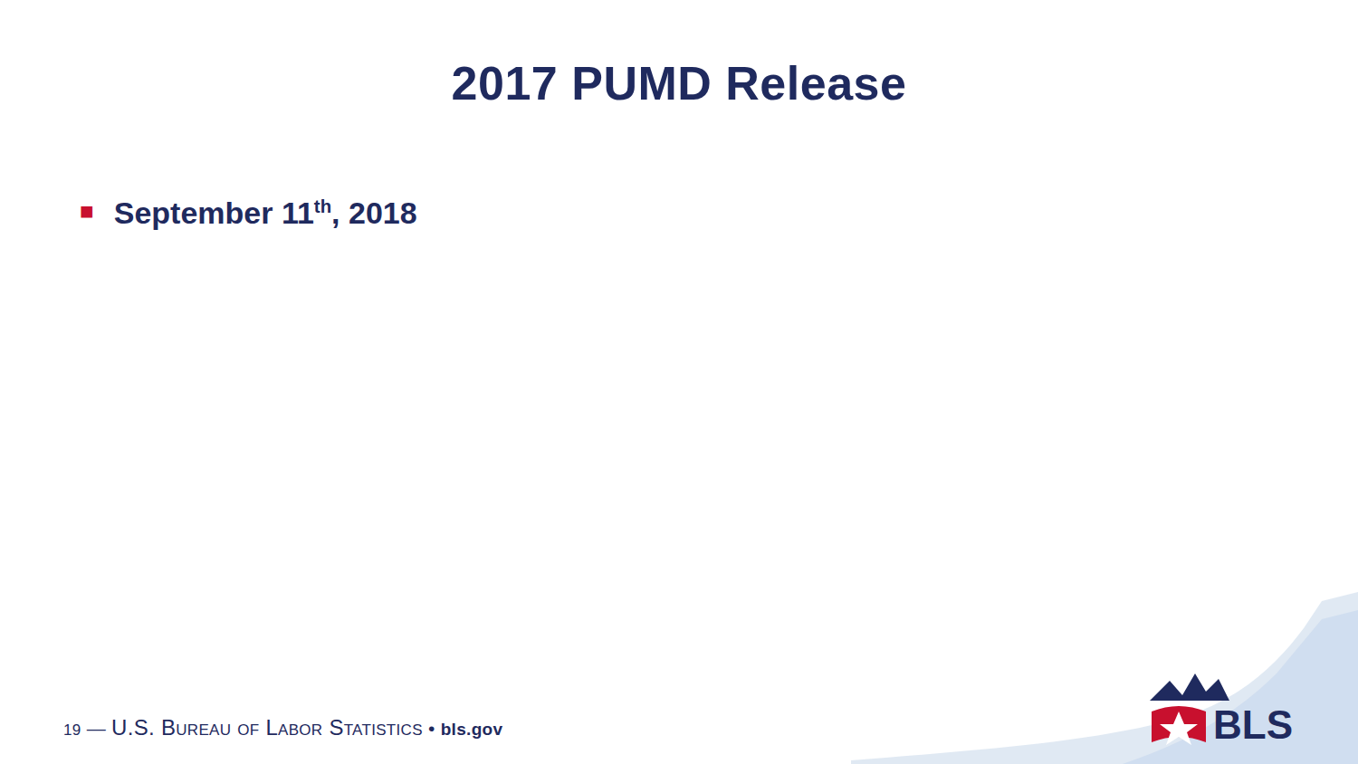2017 PUMD Release
■ September 11th, 2018
BLS
19 — U.S. Bureau of Labor Statistics • bls.gov